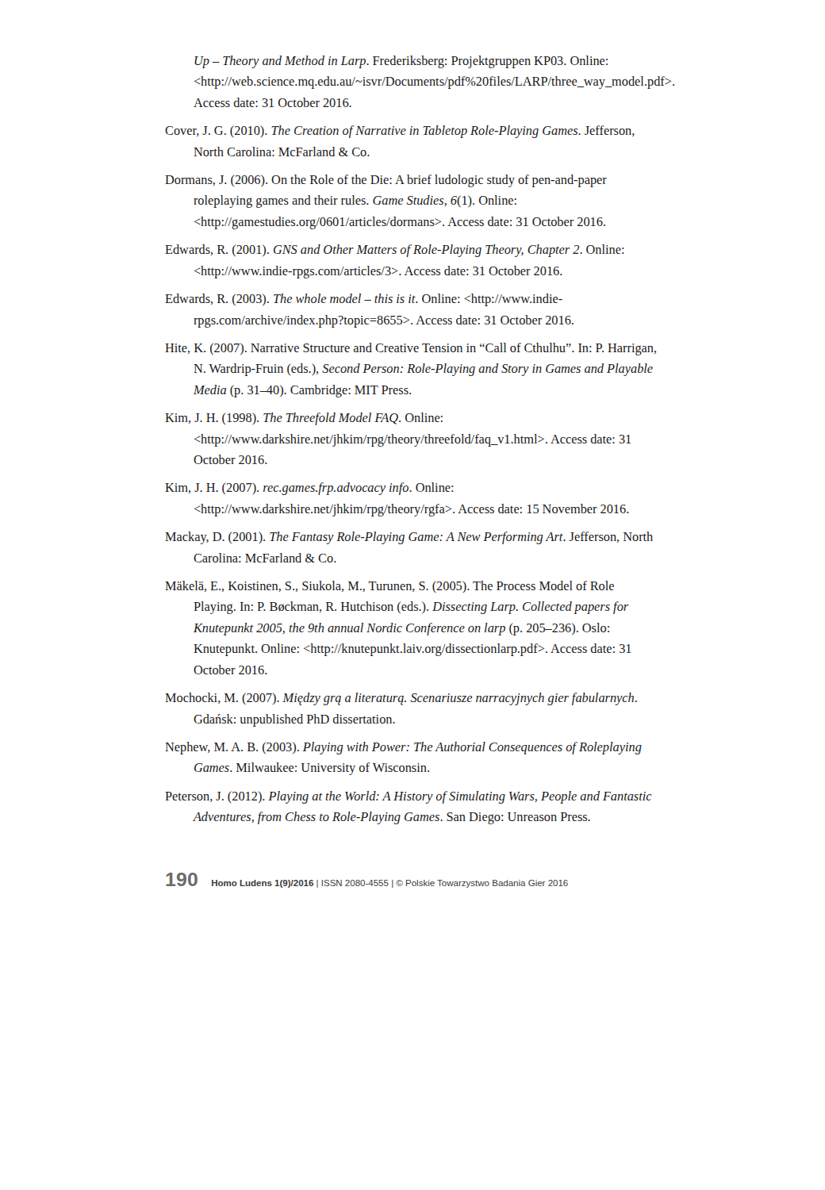Up – Theory and Method in Larp. Frederiksberg: Projektgruppen KP03. Online: <http://web.science.mq.edu.au/~isvr/Documents/pdf%20files/LARP/three_way_model.pdf>. Access date: 31 October 2016.
Cover, J. G. (2010). The Creation of Narrative in Tabletop Role-Playing Games. Jefferson, North Carolina: McFarland & Co.
Dormans, J. (2006). On the Role of the Die: A brief ludologic study of pen-and-paper roleplaying games and their rules. Game Studies, 6(1). Online: <http://gamestudies.org/0601/articles/dormans>. Access date: 31 October 2016.
Edwards, R. (2001). GNS and Other Matters of Role-Playing Theory, Chapter 2. Online: <http://www.indie-rpgs.com/articles/3>. Access date: 31 October 2016.
Edwards, R. (2003). The whole model – this is it. Online: <http://www.indie-rpgs.com/archive/index.php?topic=8655>. Access date: 31 October 2016.
Hite, K. (2007). Narrative Structure and Creative Tension in “Call of Cthulhu”. In: P. Harrigan, N. Wardrip-Fruin (eds.), Second Person: Role-Playing and Story in Games and Playable Media (p. 31–40). Cambridge: MIT Press.
Kim, J. H. (1998). The Threefold Model FAQ. Online: <http://www.darkshire.net/jhkim/rpg/theory/threefold/faq_v1.html>. Access date: 31 October 2016.
Kim, J. H. (2007). rec.games.frp.advocacy info. Online: <http://www.darkshire.net/jhkim/rpg/theory/rgfa>. Access date: 15 November 2016.
Mackay, D. (2001). The Fantasy Role-Playing Game: A New Performing Art. Jefferson, North Carolina: McFarland & Co.
Mäkelä, E., Koistinen, S., Siukola, M., Turunen, S. (2005). The Process Model of Role Playing. In: P. Bøckman, R. Hutchison (eds.). Dissecting Larp. Collected papers for Knutepunkt 2005, the 9th annual Nordic Conference on larp (p. 205–236). Oslo: Knutepunkt. Online: <http://knutepunkt.laiv.org/dissectionlarp.pdf>. Access date: 31 October 2016.
Mochocki, M. (2007). Między grą a literaturą. Scenariusze narracyjnych gier fabularnych. Gdańsk: unpublished PhD dissertation.
Nephew, M. A. B. (2003). Playing with Power: The Authorial Consequences of Roleplaying Games. Milwaukee: University of Wisconsin.
Peterson, J. (2012). Playing at the World: A History of Simulating Wars, People and Fantastic Adventures, from Chess to Role-Playing Games. San Diego: Unreason Press.
190 Homo Ludens 1(9)/2016 | ISSN 2080-4555 | © Polskie Towarzystwo Badania Gier 2016